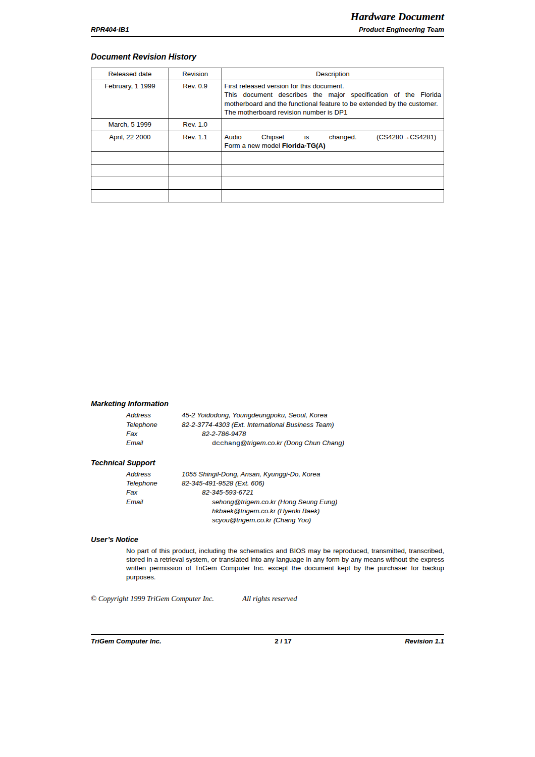Hardware Document
RPR404-IB1 Product Engineering Team
Document Revision History
| Released date | Revision | Description |
| --- | --- | --- |
| February, 1 1999 | Rev. 0.9 | First released version for this document. This document describes the major specification of the Florida motherboard and the functional feature to be extended by the customer. The motherboard revision number is DP1 |
| March, 5 1999 | Rev. 1.0 | |
| April, 22 2000 | Rev. 1.1 | Audio Chipset is changed. (CS4280 → CS4281) Form a new model Florida-TG(A) |
Marketing Information
Address 45-2 Yoidodong, Youngdeungpoku, Seoul, Korea
Telephone 82-2-3774-4303 (Ext. International Business Team)
Fax 82-2-786-9478
Email dcchang@trigem.co.kr (Dong Chun Chang)
Technical Support
Address 1055 Shingil-Dong, Ansan, Kyunggi-Do, Korea
Telephone 82-345-491-9528 (Ext. 606)
Fax 82-345-593-6721
Email sehong@trigem.co.kr (Hong Seung Eung)
hkbaek@trigem.co.kr (Hyenki Baek)
scyou@trigem.co.kr (Chang Yoo)
User’s Notice
No part of this product, including the schematics and BIOS may be reproduced, transmitted, transcribed, stored in a retrieval system, or translated into any language in any form by any means without the express written permission of TriGem Computer Inc. except the document kept by the purchaser for backup purposes.
© Copyright 1999 TriGem Computer Inc. All rights reserved
TriGem Computer Inc. 2 / 17 Revision 1.1